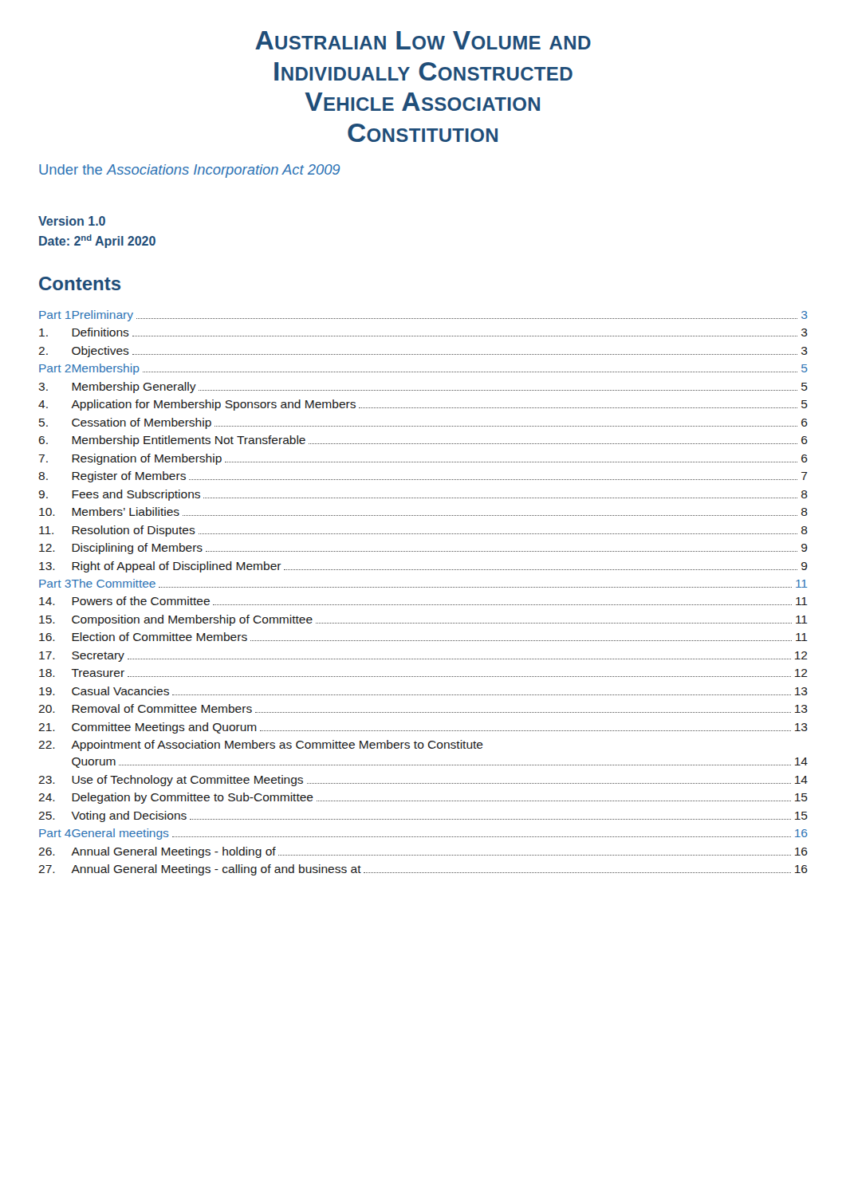Australian Low Volume and
Individually Constructed
Vehicle Association
Constitution
Under the Associations Incorporation Act 2009
Version 1.0
Date: 2nd April 2020
Contents
| Part 1 | Preliminary 3 |
| 1. | Definitions 3 |
| 2. | Objectives 3 |
| Part 2 | Membership 5 |
| 3. | Membership Generally 5 |
| 4. | Application for Membership Sponsors and Members 5 |
| 5. | Cessation of Membership 6 |
| 6. | Membership Entitlements Not Transferable 6 |
| 7. | Resignation of Membership 6 |
| 8. | Register of Members 7 |
| 9. | Fees and Subscriptions 8 |
| 10. | Members’ Liabilities 8 |
| 11. | Resolution of Disputes 8 |
| 12. | Disciplining of Members 9 |
| 13. | Right of Appeal of Disciplined Member 9 |
| Part 3 | The Committee 11 |
| 14. | Powers of the Committee 11 |
| 15. | Composition and Membership of Committee 11 |
| 16. | Election of Committee Members 11 |
| 17. | Secretary 12 |
| 18. | Treasurer 12 |
| 19. | Casual Vacancies 13 |
| 20. | Removal of Committee Members 13 |
| 21. | Committee Meetings and Quorum 13 |
| 22. | Appointment of Association Members as Committee Members to Constitute Quorum 14 |
| 23. | Use of Technology at Committee Meetings 14 |
| 24. | Delegation by Committee to Sub-Committee 15 |
| 25. | Voting and Decisions 15 |
| Part 4 | General meetings 16 |
| 26. | Annual General Meetings - holding of 16 |
| 27. | Annual General Meetings - calling of and business at 16 |